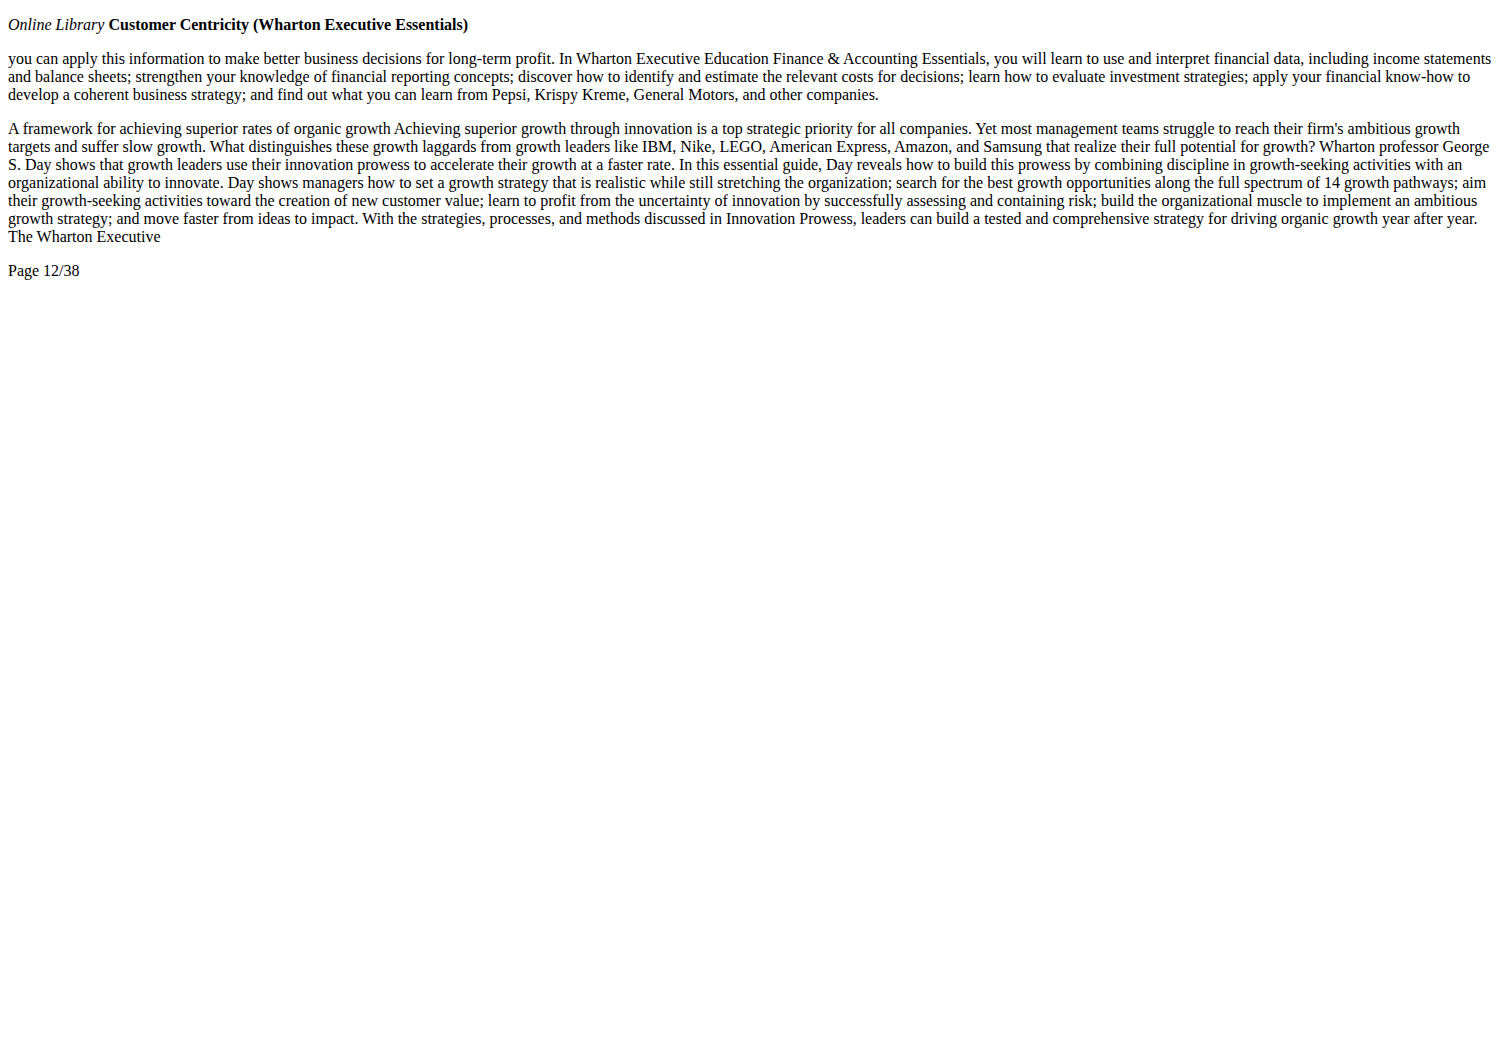Online Library Customer Centricity (Wharton Executive Essentials)
you can apply this information to make better business decisions for long-term profit. In Wharton Executive Education Finance & Accounting Essentials, you will learn to use and interpret financial data, including income statements and balance sheets; strengthen your knowledge of financial reporting concepts; discover how to identify and estimate the relevant costs for decisions; learn how to evaluate investment strategies; apply your financial know-how to develop a coherent business strategy; and find out what you can learn from Pepsi, Krispy Kreme, General Motors, and other companies.
A framework for achieving superior rates of organic growth Achieving superior growth through innovation is a top strategic priority for all companies. Yet most management teams struggle to reach their firm's ambitious growth targets and suffer slow growth. What distinguishes these growth laggards from growth leaders like IBM, Nike, LEGO, American Express, Amazon, and Samsung that realize their full potential for growth? Wharton professor George S. Day shows that growth leaders use their innovation prowess to accelerate their growth at a faster rate. In this essential guide, Day reveals how to build this prowess by combining discipline in growth-seeking activities with an organizational ability to innovate. Day shows managers how to set a growth strategy that is realistic while still stretching the organization; search for the best growth opportunities along the full spectrum of 14 growth pathways; aim their growth-seeking activities toward the creation of new customer value; learn to profit from the uncertainty of innovation by successfully assessing and containing risk; build the organizational muscle to implement an ambitious growth strategy; and move faster from ideas to impact. With the strategies, processes, and methods discussed in Innovation Prowess, leaders can build a tested and comprehensive strategy for driving organic growth year after year. The Wharton Executive
Page 12/38